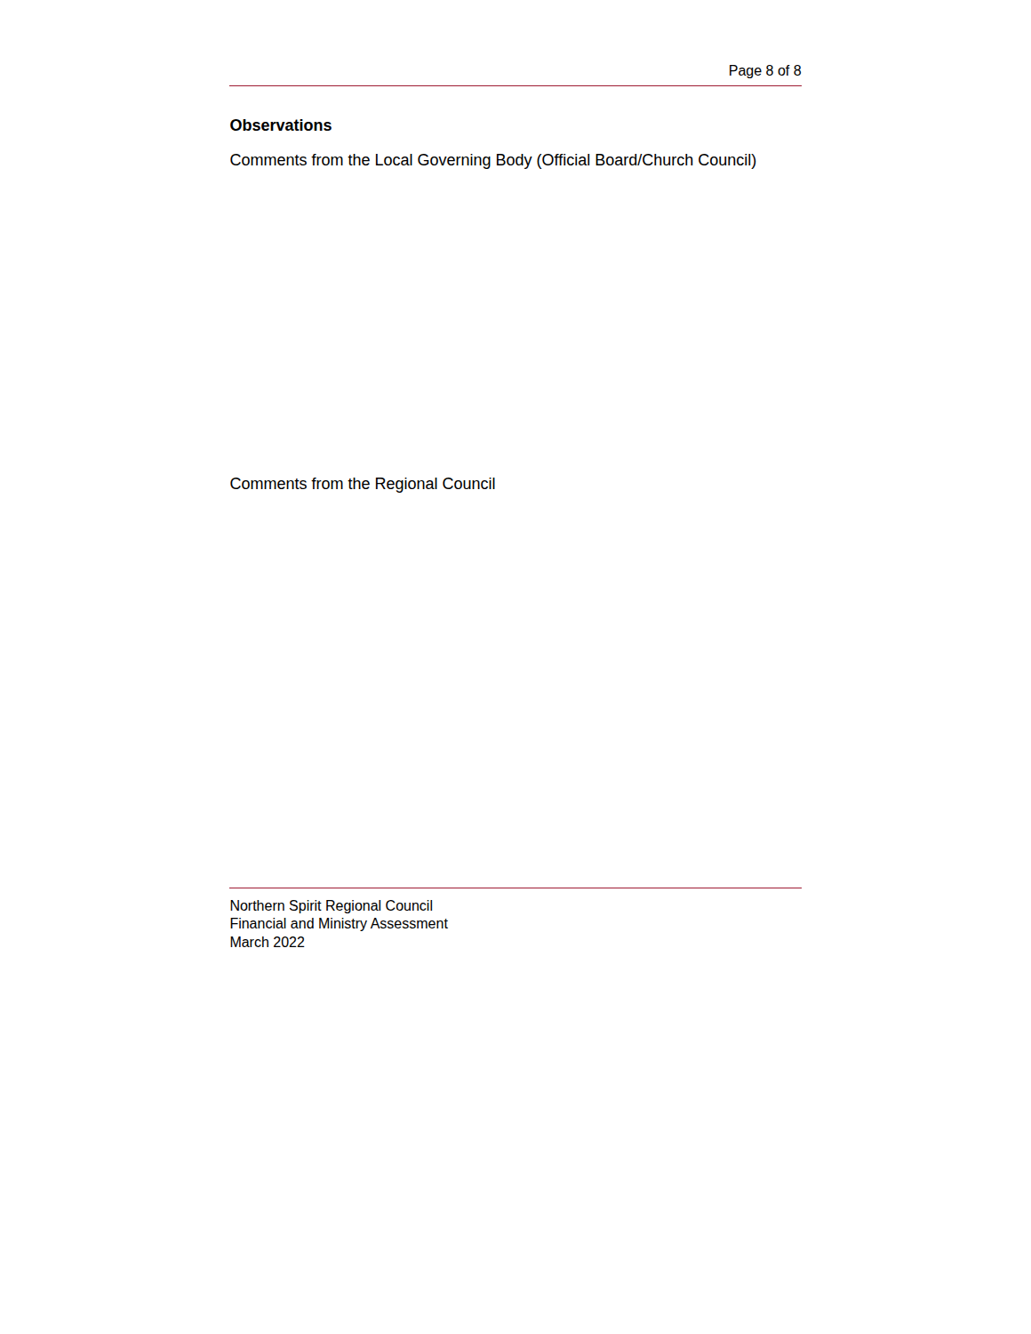Page 8 of 8
Observations
Comments from the Local Governing Body (Official Board/Church Council)
Comments from the Regional Council
Northern Spirit Regional Council
Financial and Ministry Assessment
March 2022